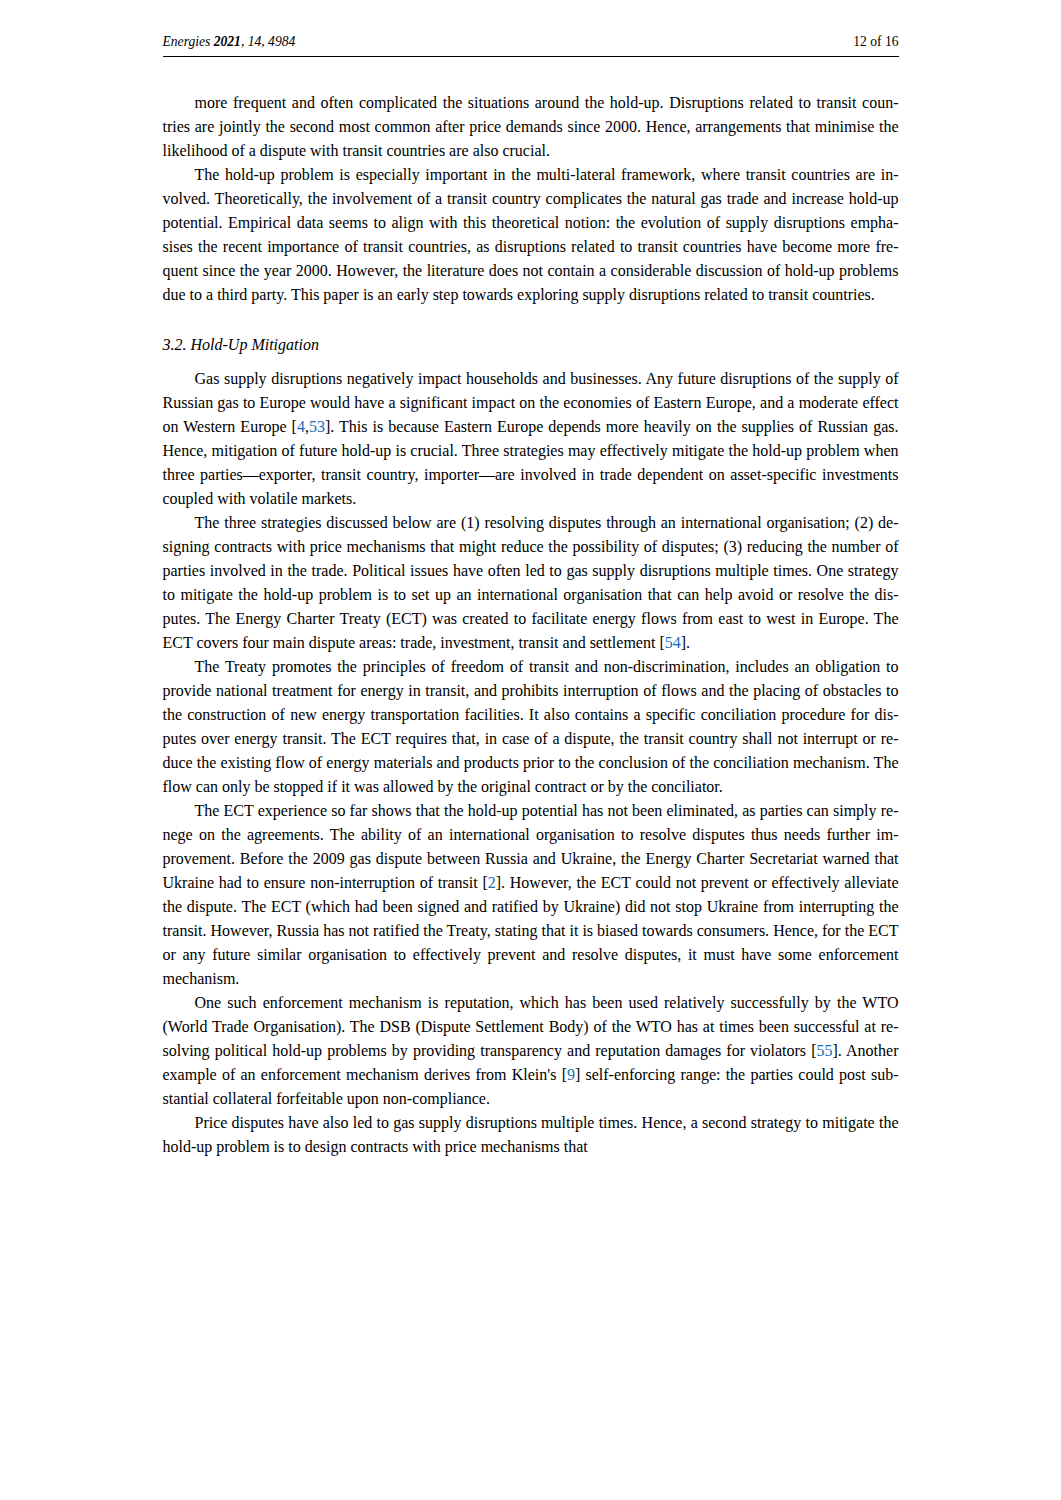Energies 2021, 14, 4984 12 of 16
more frequent and often complicated the situations around the hold-up. Disruptions related to transit countries are jointly the second most common after price demands since 2000. Hence, arrangements that minimise the likelihood of a dispute with transit countries are also crucial.
The hold-up problem is especially important in the multi-lateral framework, where transit countries are involved. Theoretically, the involvement of a transit country complicates the natural gas trade and increase hold-up potential. Empirical data seems to align with this theoretical notion: the evolution of supply disruptions emphasises the recent importance of transit countries, as disruptions related to transit countries have become more frequent since the year 2000. However, the literature does not contain a considerable discussion of hold-up problems due to a third party. This paper is an early step towards exploring supply disruptions related to transit countries.
3.2. Hold-Up Mitigation
Gas supply disruptions negatively impact households and businesses. Any future disruptions of the supply of Russian gas to Europe would have a significant impact on the economies of Eastern Europe, and a moderate effect on Western Europe [4,53]. This is because Eastern Europe depends more heavily on the supplies of Russian gas. Hence, mitigation of future hold-up is crucial. Three strategies may effectively mitigate the hold-up problem when three parties—exporter, transit country, importer—are involved in trade dependent on asset-specific investments coupled with volatile markets.
The three strategies discussed below are (1) resolving disputes through an international organisation; (2) designing contracts with price mechanisms that might reduce the possibility of disputes; (3) reducing the number of parties involved in the trade. Political issues have often led to gas supply disruptions multiple times. One strategy to mitigate the hold-up problem is to set up an international organisation that can help avoid or resolve the disputes. The Energy Charter Treaty (ECT) was created to facilitate energy flows from east to west in Europe. The ECT covers four main dispute areas: trade, investment, transit and settlement [54].
The Treaty promotes the principles of freedom of transit and non-discrimination, includes an obligation to provide national treatment for energy in transit, and prohibits interruption of flows and the placing of obstacles to the construction of new energy transportation facilities. It also contains a specific conciliation procedure for disputes over energy transit. The ECT requires that, in case of a dispute, the transit country shall not interrupt or reduce the existing flow of energy materials and products prior to the conclusion of the conciliation mechanism. The flow can only be stopped if it was allowed by the original contract or by the conciliator.
The ECT experience so far shows that the hold-up potential has not been eliminated, as parties can simply renege on the agreements. The ability of an international organisation to resolve disputes thus needs further improvement. Before the 2009 gas dispute between Russia and Ukraine, the Energy Charter Secretariat warned that Ukraine had to ensure non-interruption of transit [2]. However, the ECT could not prevent or effectively alleviate the dispute. The ECT (which had been signed and ratified by Ukraine) did not stop Ukraine from interrupting the transit. However, Russia has not ratified the Treaty, stating that it is biased towards consumers. Hence, for the ECT or any future similar organisation to effectively prevent and resolve disputes, it must have some enforcement mechanism.
One such enforcement mechanism is reputation, which has been used relatively successfully by the WTO (World Trade Organisation). The DSB (Dispute Settlement Body) of the WTO has at times been successful at resolving political hold-up problems by providing transparency and reputation damages for violators [55]. Another example of an enforcement mechanism derives from Klein's [9] self-enforcing range: the parties could post substantial collateral forfeitable upon non-compliance.
Price disputes have also led to gas supply disruptions multiple times. Hence, a second strategy to mitigate the hold-up problem is to design contracts with price mechanisms that